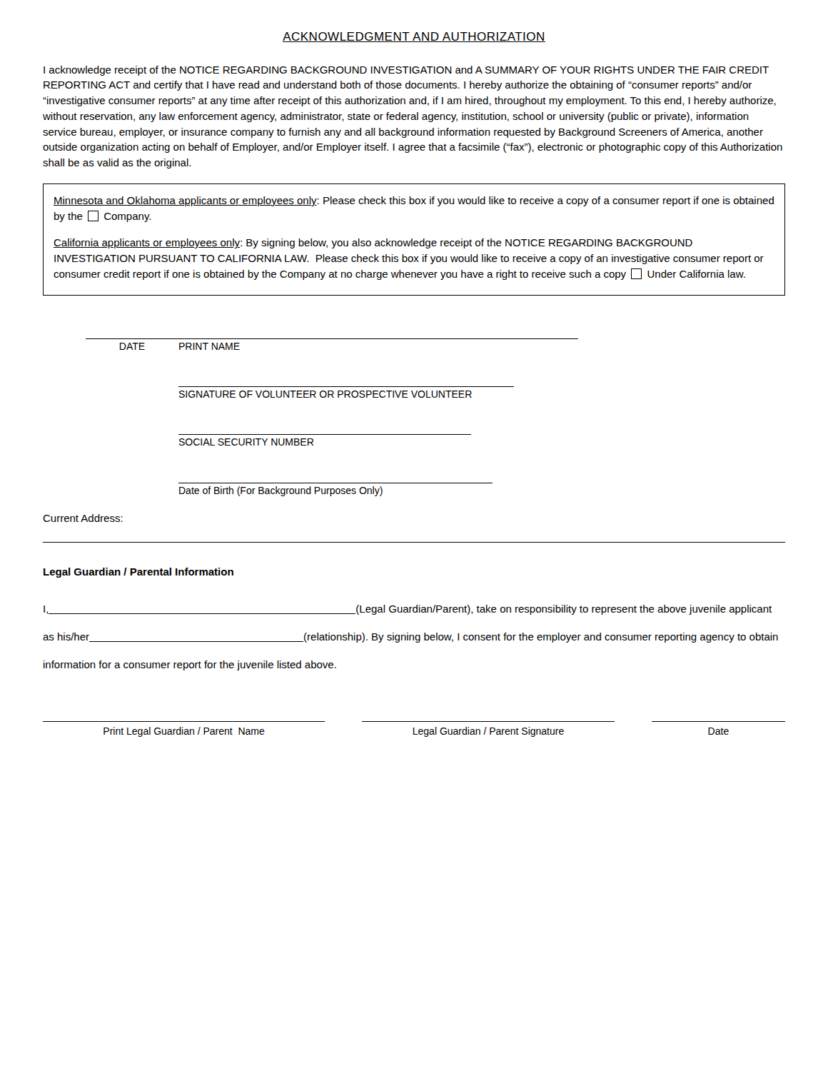ACKNOWLEDGMENT AND AUTHORIZATION
I acknowledge receipt of the NOTICE REGARDING BACKGROUND INVESTIGATION and A SUMMARY OF YOUR RIGHTS UNDER THE FAIR CREDIT REPORTING ACT and certify that I have read and understand both of those documents. I hereby authorize the obtaining of “consumer reports” and/or “investigative consumer reports” at any time after receipt of this authorization and, if I am hired, throughout my employment. To this end, I hereby authorize, without reservation, any law enforcement agency, administrator, state or federal agency, institution, school or university (public or private), information service bureau, employer, or insurance company to furnish any and all background information requested by Background Screeners of America, another outside organization acting on behalf of Employer, and/or Employer itself. I agree that a facsimile (“fax”), electronic or photographic copy of this Authorization shall be as valid as the original.
Minnesota and Oklahoma applicants or employees only: Please check this box if you would like to receive a copy of a consumer report if one is obtained by the Company.
California applicants or employees only: By signing below, you also acknowledge receipt of the NOTICE REGARDING BACKGROUND INVESTIGATION PURSUANT TO CALIFORNIA LAW. Please check this box if you would like to receive a copy of an investigative consumer report or consumer credit report if one is obtained by the Company at no charge whenever you have a right to receive such a copy Under California law.
| DATE | PRINT NAME |
| | SIGNATURE OF VOLUNTEER OR PROSPECTIVE VOLUNTEER |
| | SOCIAL SECURITY NUMBER |
| | Date of Birth (For Background Purposes Only) |
Current Address:
Legal Guardian / Parental Information
I, (Legal Guardian/Parent), take on responsibility to represent the above juvenile applicant as his/her (relationship). By signing below, I consent for the employer and consumer reporting agency to obtain information for a consumer report for the juvenile listed above.
| Print Legal Guardian / Parent Name | | Legal Guardian / Parent Signature | | Date |